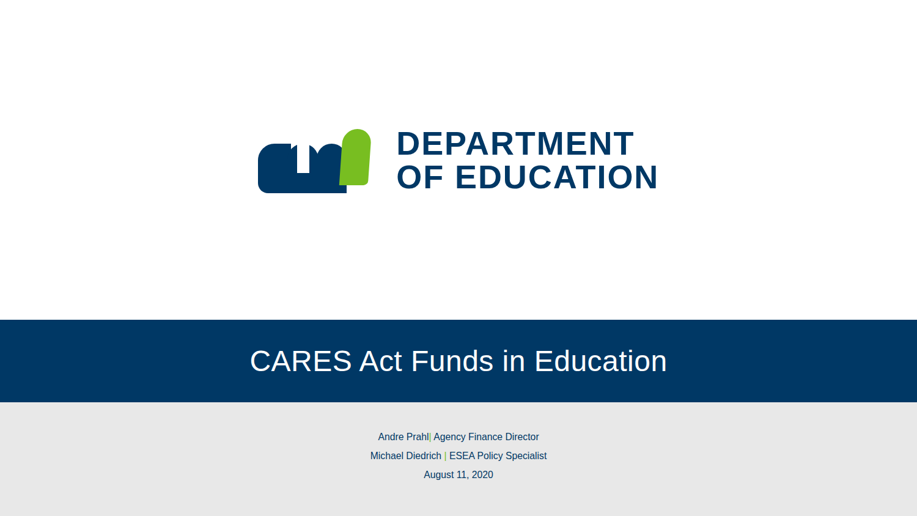DEPARTMENT OF EDUCATION
CARES Act Funds in Education
Andre Prahl| Agency Finance Director
Michael Diedrich | ESEA Policy Specialist
August 11, 2020